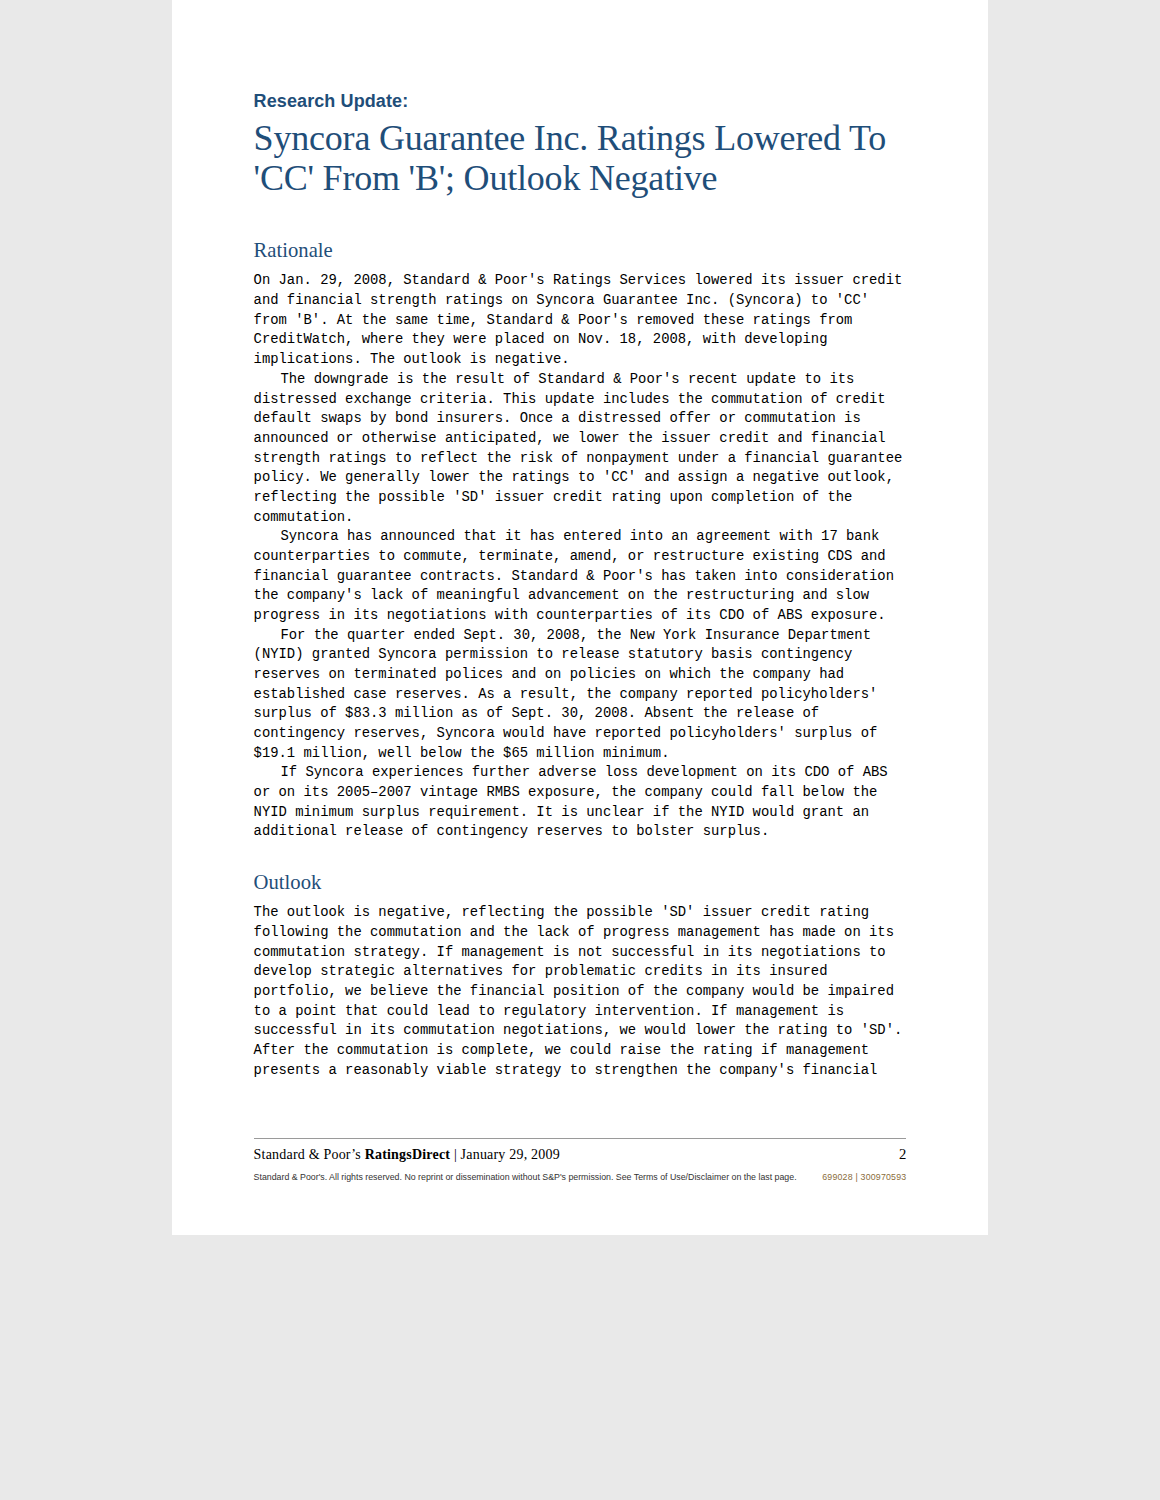Research Update:
Syncora Guarantee Inc. Ratings Lowered To
'CC' From 'B'; Outlook Negative
Rationale
On Jan. 29, 2008, Standard & Poor's Ratings Services lowered its issuer credit and financial strength ratings on Syncora Guarantee Inc. (Syncora) to 'CC' from 'B'. At the same time, Standard & Poor's removed these ratings from CreditWatch, where they were placed on Nov. 18, 2008, with developing implications. The outlook is negative.
The downgrade is the result of Standard & Poor's recent update to its distressed exchange criteria. This update includes the commutation of credit default swaps by bond insurers. Once a distressed offer or commutation is announced or otherwise anticipated, we lower the issuer credit and financial strength ratings to reflect the risk of nonpayment under a financial guarantee policy. We generally lower the ratings to 'CC' and assign a negative outlook, reflecting the possible 'SD' issuer credit rating upon completion of the commutation.
Syncora has announced that it has entered into an agreement with 17 bank counterparties to commute, terminate, amend, or restructure existing CDS and financial guarantee contracts. Standard & Poor's has taken into consideration the company's lack of meaningful advancement on the restructuring and slow progress in its negotiations with counterparties of its CDO of ABS exposure.
For the quarter ended Sept. 30, 2008, the New York Insurance Department (NYID) granted Syncora permission to release statutory basis contingency reserves on terminated polices and on policies on which the company had established case reserves. As a result, the company reported policyholders' surplus of $83.3 million as of Sept. 30, 2008. Absent the release of contingency reserves, Syncora would have reported policyholders' surplus of $19.1 million, well below the $65 million minimum.
If Syncora experiences further adverse loss development on its CDO of ABS or on its 2005–2007 vintage RMBS exposure, the company could fall below the NYID minimum surplus requirement. It is unclear if the NYID would grant an additional release of contingency reserves to bolster surplus.
Outlook
The outlook is negative, reflecting the possible 'SD' issuer credit rating following the commutation and the lack of progress management has made on its commutation strategy. If management is not successful in its negotiations to develop strategic alternatives for problematic credits in its insured portfolio, we believe the financial position of the company would be impaired to a point that could lead to regulatory intervention. If management is successful in its commutation negotiations, we would lower the rating to 'SD'. After the commutation is complete, we could raise the rating if management presents a reasonably viable strategy to strengthen the company's financial
Standard & Poor’s RatingsDirect | January 29, 2009
2
Standard & Poor's. All rights reserved. No reprint or dissemination without S&P's permission. See Terms of Use/Disclaimer on the last page.
699028 | 300970593